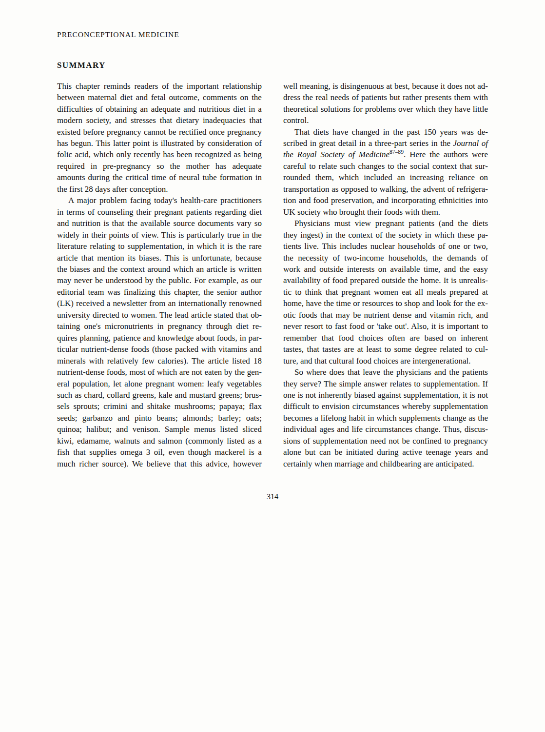Preconceptional Medicine
Summary
This chapter reminds readers of the important relationship between maternal diet and fetal outcome, comments on the difficulties of obtaining an adequate and nutritious diet in a modern society, and stresses that dietary inadequacies that existed before pregnancy cannot be rectified once pregnancy has begun. This latter point is illustrated by consideration of folic acid, which only recently has been recognized as being required in pre-pregnancy so the mother has adequate amounts during the critical time of neural tube formation in the first 28 days after conception.
A major problem facing today's health-care practitioners in terms of counseling their pregnant patients regarding diet and nutrition is that the available source documents vary so widely in their points of view. This is particularly true in the literature relating to supplementation, in which it is the rare article that mention its biases. This is unfortunate, because the biases and the context around which an article is written may never be understood by the public. For example, as our editorial team was finalizing this chapter, the senior author (LK) received a newsletter from an internationally renowned university directed to women. The lead article stated that obtaining one's micronutrients in pregnancy through diet requires planning, patience and knowledge about foods, in particular nutrient-dense foods (those packed with vitamins and minerals with relatively few calories). The article listed 18 nutrient-dense foods, most of which are not eaten by the general population, let alone pregnant women: leafy vegetables such as chard, collard greens, kale and mustard greens; brussels sprouts; crimini and shitake mushrooms; papaya; flax seeds; garbanzo and pinto beans; almonds; barley; oats; quinoa; halibut; and venison. Sample menus listed sliced kiwi, edamame, walnuts and salmon (commonly listed as a fish that supplies omega 3 oil, even though mackerel is a much richer source). We believe that this advice, however well meaning, is disingenuous at best, because it does not address the real needs of patients but rather presents them with theoretical solutions for problems over which they have little control.
That diets have changed in the past 150 years was described in great detail in a three-part series in the Journal of the Royal Society of Medicine87–89. Here the authors were careful to relate such changes to the social context that surrounded them, which included an increasing reliance on transportation as opposed to walking, the advent of refrigeration and food preservation, and incorporating ethnicities into UK society who brought their foods with them.
Physicians must view pregnant patients (and the diets they ingest) in the context of the society in which these patients live. This includes nuclear households of one or two, the necessity of two-income households, the demands of work and outside interests on available time, and the easy availability of food prepared outside the home. It is unrealistic to think that pregnant women eat all meals prepared at home, have the time or resources to shop and look for the exotic foods that may be nutrient dense and vitamin rich, and never resort to fast food or 'take out'. Also, it is important to remember that food choices often are based on inherent tastes, that tastes are at least to some degree related to culture, and that cultural food choices are intergenerational.
So where does that leave the physicians and the patients they serve? The simple answer relates to supplementation. If one is not inherently biased against supplementation, it is not difficult to envision circumstances whereby supplementation becomes a lifelong habit in which supplements change as the individual ages and life circumstances change. Thus, discussions of supplementation need not be confined to pregnancy alone but can be initiated during active teenage years and certainly when marriage and childbearing are anticipated.
314